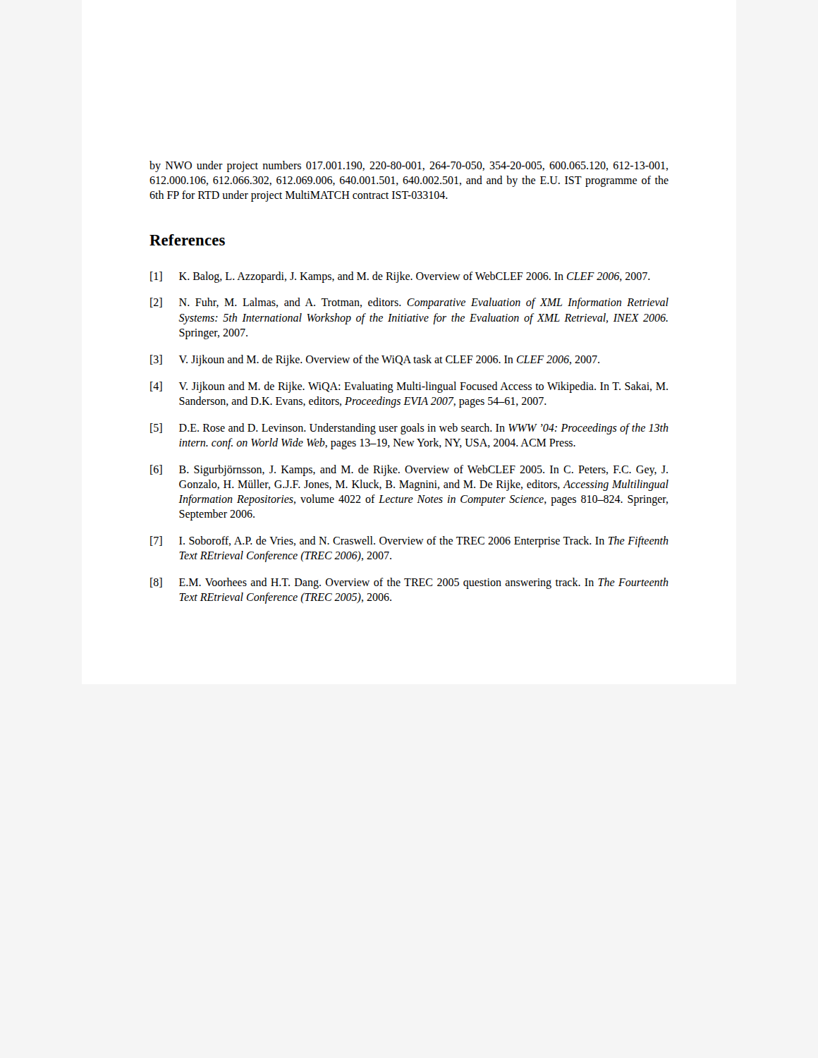by NWO under project numbers 017.001.190, 220-80-001, 264-70-050, 354-20-005, 600.065.120, 612-13-001, 612.000.106, 612.066.302, 612.069.006, 640.001.501, 640.002.501, and and by the E.U. IST programme of the 6th FP for RTD under project MultiMATCH contract IST-033104.
References
K. Balog, L. Azzopardi, J. Kamps, and M. de Rijke. Overview of WebCLEF 2006. In CLEF 2006, 2007.
N. Fuhr, M. Lalmas, and A. Trotman, editors. Comparative Evaluation of XML Information Retrieval Systems: 5th International Workshop of the Initiative for the Evaluation of XML Retrieval, INEX 2006. Springer, 2007.
V. Jijkoun and M. de Rijke. Overview of the WiQA task at CLEF 2006. In CLEF 2006, 2007.
V. Jijkoun and M. de Rijke. WiQA: Evaluating Multi-lingual Focused Access to Wikipedia. In T. Sakai, M. Sanderson, and D.K. Evans, editors, Proceedings EVIA 2007, pages 54–61, 2007.
D.E. Rose and D. Levinson. Understanding user goals in web search. In WWW ’04: Proceedings of the 13th intern. conf. on World Wide Web, pages 13–19, New York, NY, USA, 2004. ACM Press.
B. Sigurbjörnsson, J. Kamps, and M. de Rijke. Overview of WebCLEF 2005. In C. Peters, F.C. Gey, J. Gonzalo, H. Müller, G.J.F. Jones, M. Kluck, B. Magnini, and M. De Rijke, editors, Accessing Multilingual Information Repositories, volume 4022 of Lecture Notes in Computer Science, pages 810–824. Springer, September 2006.
I. Soboroff, A.P. de Vries, and N. Craswell. Overview of the TREC 2006 Enterprise Track. In The Fifteenth Text REtrieval Conference (TREC 2006), 2007.
E.M. Voorhees and H.T. Dang. Overview of the TREC 2005 question answering track. In The Fourteenth Text REtrieval Conference (TREC 2005), 2006.